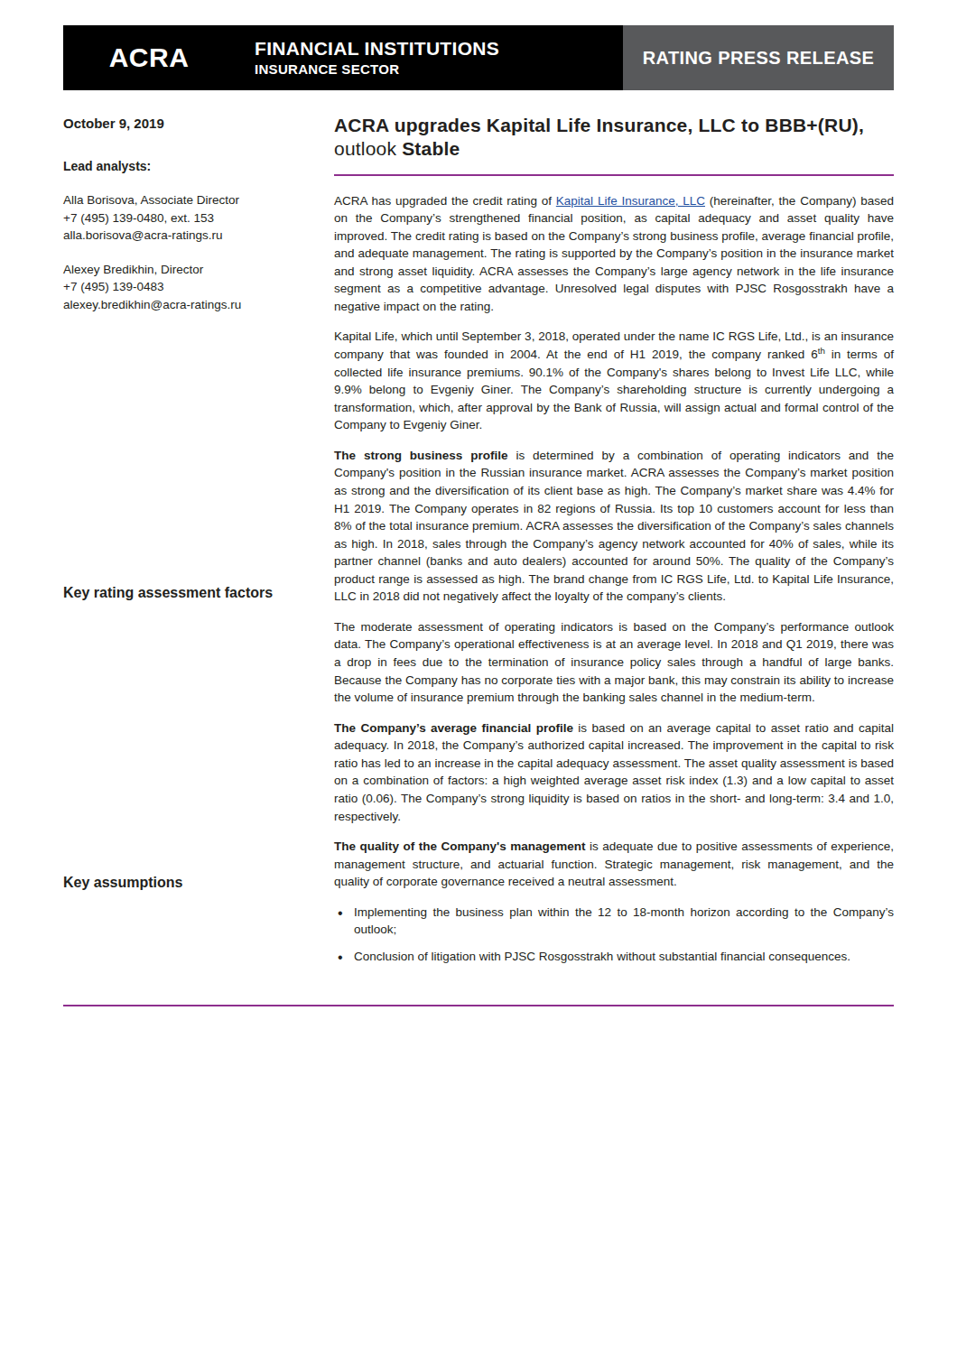ACRA
FINANCIAL INSTITUTIONS
INSURANCE SECTOR
RATING PRESS RELEASE
October 9, 2019
Lead analysts:
Alla Borisova, Associate Director +7 (495) 139-0480, ext. 153
alla.borisova@acra-ratings.ru
Alexey Bredikhin, Director +7 (495) 139-0483
alexey.bredikhin@acra-ratings.ru
Key rating assessment factors
Key assumptions
ACRA upgrades Kapital Life Insurance, LLC to BBB+(RU), outlook Stable
ACRA has upgraded the credit rating of Kapital Life Insurance, LLC (hereinafter, the Company) based on the Company’s strengthened financial position, as capital adequacy and asset quality have improved. The credit rating is based on the Company’s strong business profile, average financial profile, and adequate management. The rating is supported by the Company’s position in the insurance market and strong asset liquidity. ACRA assesses the Company’s large agency network in the life insurance segment as a competitive advantage. Unresolved legal disputes with PJSC Rosgosstrakh have a negative impact on the rating.
Kapital Life, which until September 3, 2018, operated under the name IC RGS Life, Ltd., is an insurance company that was founded in 2004. At the end of H1 2019, the company ranked 6th in terms of collected life insurance premiums. 90.1% of the Company's shares belong to Invest Life LLC, while 9.9% belong to Evgeniy Giner. The Company’s shareholding structure is currently undergoing a transformation, which, after approval by the Bank of Russia, will assign actual and formal control of the Company to Evgeniy Giner.
The strong business profile is determined by a combination of operating indicators and the Company's position in the Russian insurance market. ACRA assesses the Company’s market position as strong and the diversification of its client base as high. The Company’s market share was 4.4% for H1 2019. The Company operates in 82 regions of Russia. Its top 10 customers account for less than 8% of the total insurance premium. ACRA assesses the diversification of the Company’s sales channels as high. In 2018, sales through the Company’s agency network accounted for 40% of sales, while its partner channel (banks and auto dealers) accounted for around 50%. The quality of the Company’s product range is assessed as high. The brand change from IC RGS Life, Ltd. to Kapital Life Insurance, LLC in 2018 did not negatively affect the loyalty of the company’s clients.
The moderate assessment of operating indicators is based on the Company’s performance outlook data. The Company’s operational effectiveness is at an average level. In 2018 and Q1 2019, there was a drop in fees due to the termination of insurance policy sales through a handful of large banks. Because the Company has no corporate ties with a major bank, this may constrain its ability to increase the volume of insurance premium through the banking sales channel in the medium-term.
The Company’s average financial profile is based on an average capital to asset ratio and capital adequacy. In 2018, the Company’s authorized capital increased. The improvement in the capital to risk ratio has led to an increase in the capital adequacy assessment. The asset quality assessment is based on a combination of factors: a high weighted average asset risk index (1.3) and a low capital to asset ratio (0.06). The Company’s strong liquidity is based on ratios in the short- and long-term: 3.4 and 1.0, respectively.
The quality of the Company's management is adequate due to positive assessments of experience, management structure, and actuarial function. Strategic management, risk management, and the quality of corporate governance received a neutral assessment.
Implementing the business plan within the 12 to 18-month horizon according to the Company’s outlook;
Conclusion of litigation with PJSC Rosgosstrakh without substantial financial consequences.